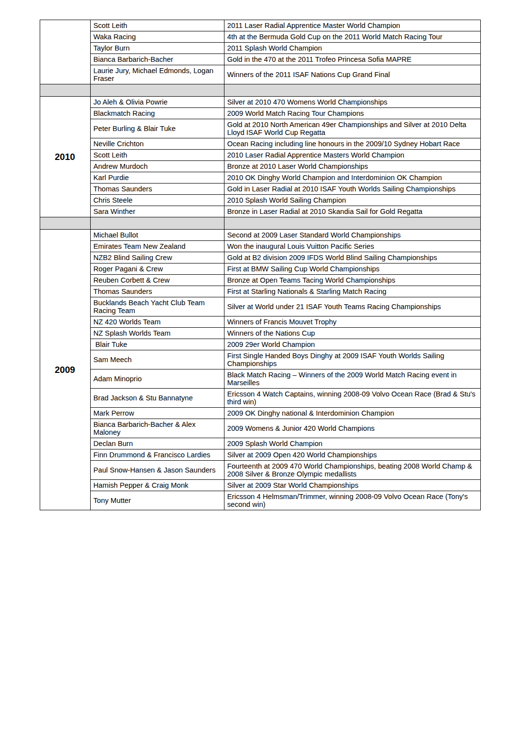| | Scott Leith | 2011 Laser Radial Apprentice Master World Champion |
| Waka Racing | 4th at the Bermuda Gold Cup on the 2011 World Match Racing Tour |
| Taylor Burn | 2011 Splash World Champion |
| Bianca Barbarich-Bacher | Gold in the 470 at the 2011 Trofeo Princesa Sofia MAPRE |
| Laurie Jury, Michael Edmonds, Logan Fraser | Winners of the 2011 ISAF Nations Cup Grand Final |
| 2010 | Jo Aleh & Olivia Powrie | Silver at 2010 470 Womens World Championships |
| Blackmatch Racing | 2009 World Match Racing Tour Champions |
| Peter Burling & Blair Tuke | Gold at 2010 North American 49er Championships and Silver at 2010 Delta Lloyd ISAF World Cup Regatta |
| Neville Crichton | Ocean Racing including line honours in the 2009/10 Sydney Hobart Race |
| Scott Leith | 2010 Laser Radial Apprentice Masters World Champion |
| Andrew Murdoch | Bronze at 2010 Laser World Championships |
| Karl Purdie | 2010 OK Dinghy World Champion and Interdominion OK Champion |
| Thomas Saunders | Gold in Laser Radial at 2010 ISAF Youth Worlds Sailing Championships |
| Chris Steele | 2010 Splash World Sailing Champion |
| Sara Winther | Bronze in Laser Radial at 2010 Skandia Sail for Gold Regatta |
| 2009 | Michael Bullot | Second at 2009 Laser Standard World Championships |
| Emirates Team New Zealand | Won the inaugural Louis Vuitton Pacific Series |
| NZB2 Blind Sailing Crew | Gold at B2 division 2009 IFDS World Blind Sailing Championships |
| Roger Pagani & Crew | First at BMW Sailing Cup World Championships |
| Reuben Corbett & Crew | Bronze at Open Teams Tacing World Championships |
| Thomas Saunders | First at Starling Nationals & Starling Match Racing |
| Bucklands Beach Yacht Club Team Racing Team | Silver at World under 21 ISAF Youth Teams Racing Championships |
| NZ 420 Worlds Team | Winners of Francis Mouvet Trophy |
| NZ Splash Worlds Team | Winners of the Nations Cup |
| Blair Tuke | 2009 29er World Champion |
| Sam Meech | First Single Handed Boys Dinghy at 2009 ISAF Youth Worlds Sailing Championships |
| Adam Minoprio | Black Match Racing – Winners of the 2009 World Match Racing event in Marseilles |
| Brad Jackson & Stu Bannatyne | Ericsson 4 Watch Captains, winning 2008-09 Volvo Ocean Race (Brad & Stu's third win) |
| Mark Perrow | 2009 OK Dinghy national & Interdominion Champion |
| Bianca Barbarich-Bacher & Alex Maloney | 2009 Womens & Junior 420 World Champions |
| Declan Burn | 2009 Splash World Champion |
| Finn Drummond & Francisco Lardies | Silver at 2009 Open 420 World Championships |
| Paul Snow-Hansen & Jason Saunders | Fourteenth at 2009 470 World Championships, beating 2008 World Champ & 2008 Silver & Bronze Olympic medallists |
| Hamish Pepper & Craig Monk | Silver at 2009 Star World Championships |
| Tony Mutter | Ericsson 4 Helmsman/Trimmer, winning 2008-09 Volvo Ocean Race (Tony's second win) |